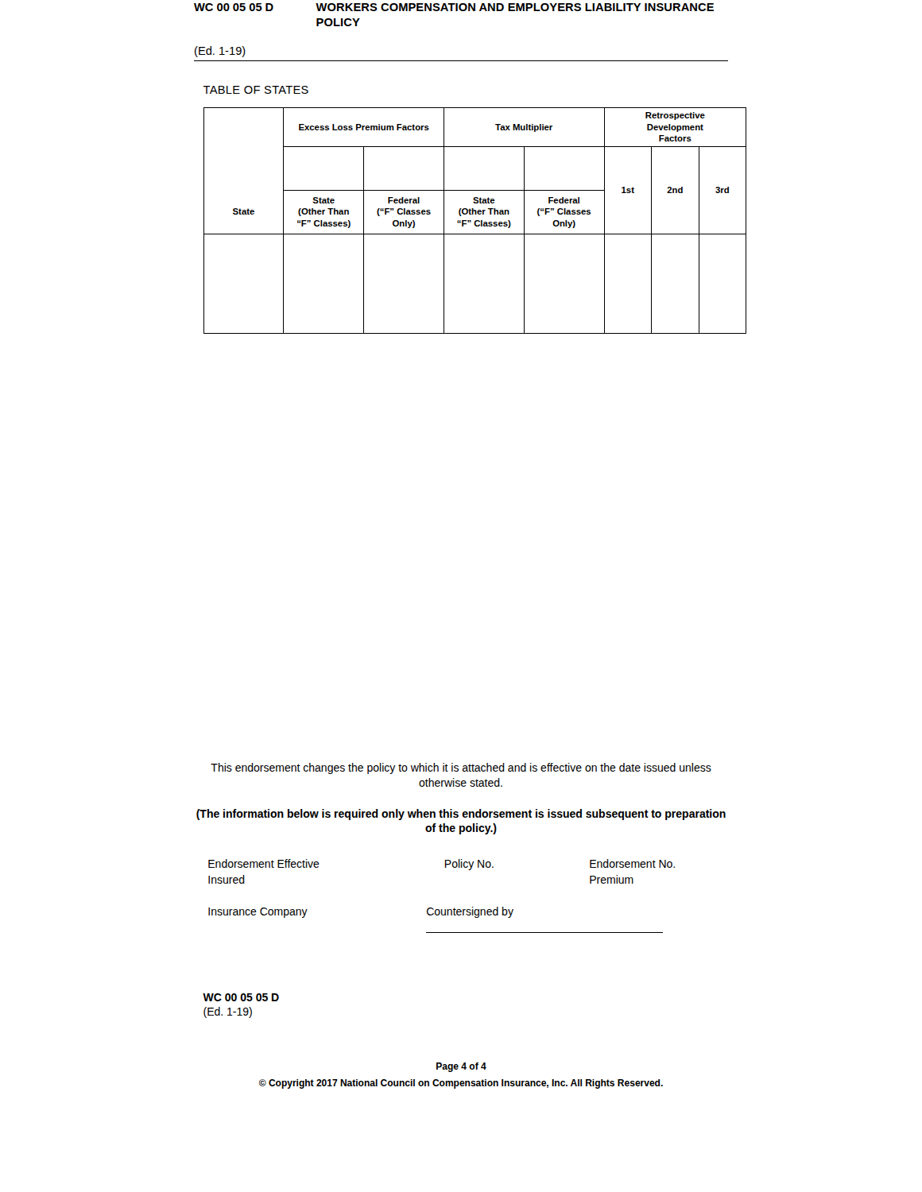WC 00 05 05 D
WORKERS COMPENSATION AND EMPLOYERS LIABILITY INSURANCE POLICY
(Ed. 1-19)
TABLE OF STATES
| | Excess Loss Premium Factors | Tax Multiplier | Retrospective Development Factors |
| --- | --- | --- | --- |
| | | | | 1st | 2nd | 3rd |
| State | State (Other Than “F” Classes) | Federal (“F” Classes Only) | State (Other Than “F” Classes) | Federal (“F” Classes Only) |
This endorsement changes the policy to which it is attached and is effective on the date issued unless otherwise stated.
(The information below is required only when this endorsement is issued subsequent to preparation of the policy.)
Endorsement Effective
Policy No.
Endorsement No.
Insured
Premium
Insurance Company
Countersigned by
WC 00 05 05 D
(Ed. 1-19)
Page 4 of 4
© Copyright 2017 National Council on Compensation Insurance, Inc. All Rights Reserved.